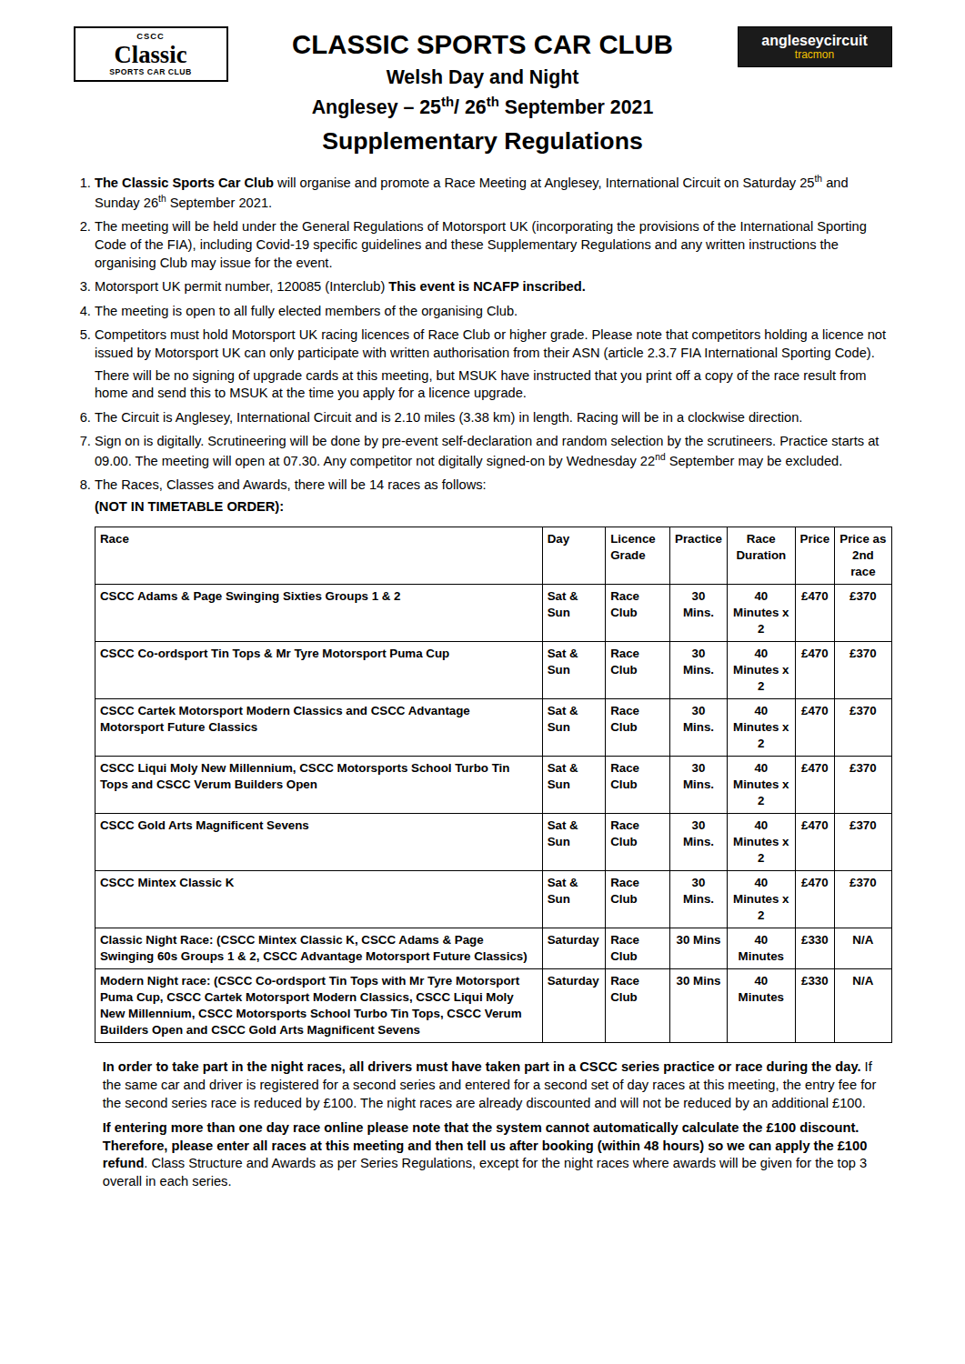CSCC
Classic
SPORTS CAR CLUB
CLASSIC SPORTS CAR CLUB
Welsh Day and Night
Anglesey – 25th/ 26th September 2021
Supplementary Regulations
angleseycircuit tracmon
The Classic Sports Car Club will organise and promote a Race Meeting at Anglesey, International Circuit on Saturday 25th and Sunday 26th September 2021.
The meeting will be held under the General Regulations of Motorsport UK (incorporating the provisions of the International Sporting Code of the FIA), including Covid-19 specific guidelines and these Supplementary Regulations and any written instructions the organising Club may issue for the event.
Motorsport UK permit number, 120085 (Interclub) This event is NCAFP inscribed.
The meeting is open to all fully elected members of the organising Club.
Competitors must hold Motorsport UK racing licences of Race Club or higher grade. Please note that competitors holding a licence not issued by Motorsport UK can only participate with written authorisation from their ASN (article 2.3.7 FIA International Sporting Code). There will be no signing of upgrade cards at this meeting, but MSUK have instructed that you print off a copy of the race result from home and send this to MSUK at the time you apply for a licence upgrade.
The Circuit is Anglesey, International Circuit and is 2.10 miles (3.38 km) in length. Racing will be in a clockwise direction.
Sign on is digitally. Scrutineering will be done by pre-event self-declaration and random selection by the scrutineers. Practice starts at 09.00. The meeting will open at 07.30. Any competitor not digitally signed-on by Wednesday 22nd September may be excluded.
The Races, Classes and Awards, there will be 14 races as follows:
(NOT IN TIMETABLE ORDER):
| Race | Day | Licence Grade | Practice | Race Duration | Price | Price as 2nd race |
| --- | --- | --- | --- | --- | --- | --- |
| CSCC Adams & Page Swinging Sixties Groups 1 & 2 | Sat & Sun | Race Club | 30 Mins. | 40 Minutes x 2 | £470 | £370 |
| CSCC Co-ordsport Tin Tops & Mr Tyre Motorsport Puma Cup | Sat & Sun | Race Club | 30 Mins. | 40 Minutes x 2 | £470 | £370 |
| CSCC Cartek Motorsport Modern Classics and CSCC Advantage Motorsport Future Classics | Sat & Sun | Race Club | 30 Mins. | 40 Minutes x 2 | £470 | £370 |
| CSCC Liqui Moly New Millennium, CSCC Motorsports School Turbo Tin Tops and CSCC Verum Builders Open | Sat & Sun | Race Club | 30 Mins. | 40 Minutes x 2 | £470 | £370 |
| CSCC Gold Arts Magnificent Sevens | Sat & Sun | Race Club | 30 Mins. | 40 Minutes x 2 | £470 | £370 |
| CSCC Mintex Classic K | Sat & Sun | Race Club | 30 Mins. | 40 Minutes x 2 | £470 | £370 |
| Classic Night Race: (CSCC Mintex Classic K, CSCC Adams & Page Swinging 60s Groups 1 & 2, CSCC Advantage Motorsport Future Classics) | Saturday | Race Club | 30 Mins | 40 Minutes | £330 | N/A |
| Modern Night race: (CSCC Co-ordsport Tin Tops with Mr Tyre Motorsport Puma Cup, CSCC Cartek Motorsport Modern Classics, CSCC Liqui Moly New Millennium, CSCC Motorsports School Turbo Tin Tops, CSCC Verum Builders Open and CSCC Gold Arts Magnificent Sevens | Saturday | Race Club | 30 Mins | 40 Minutes | £330 | N/A |
In order to take part in the night races, all drivers must have taken part in a CSCC series practice or race during the day. If the same car and driver is registered for a second series and entered for a second set of day races at this meeting, the entry fee for the second series race is reduced by £100. The night races are already discounted and will not be reduced by an additional £100.
If entering more than one day race online please note that the system cannot automatically calculate the £100 discount. Therefore, please enter all races at this meeting and then tell us after booking (within 48 hours) so we can apply the £100 refund. Class Structure and Awards as per Series Regulations, except for the night races where awards will be given for the top 3 overall in each series.